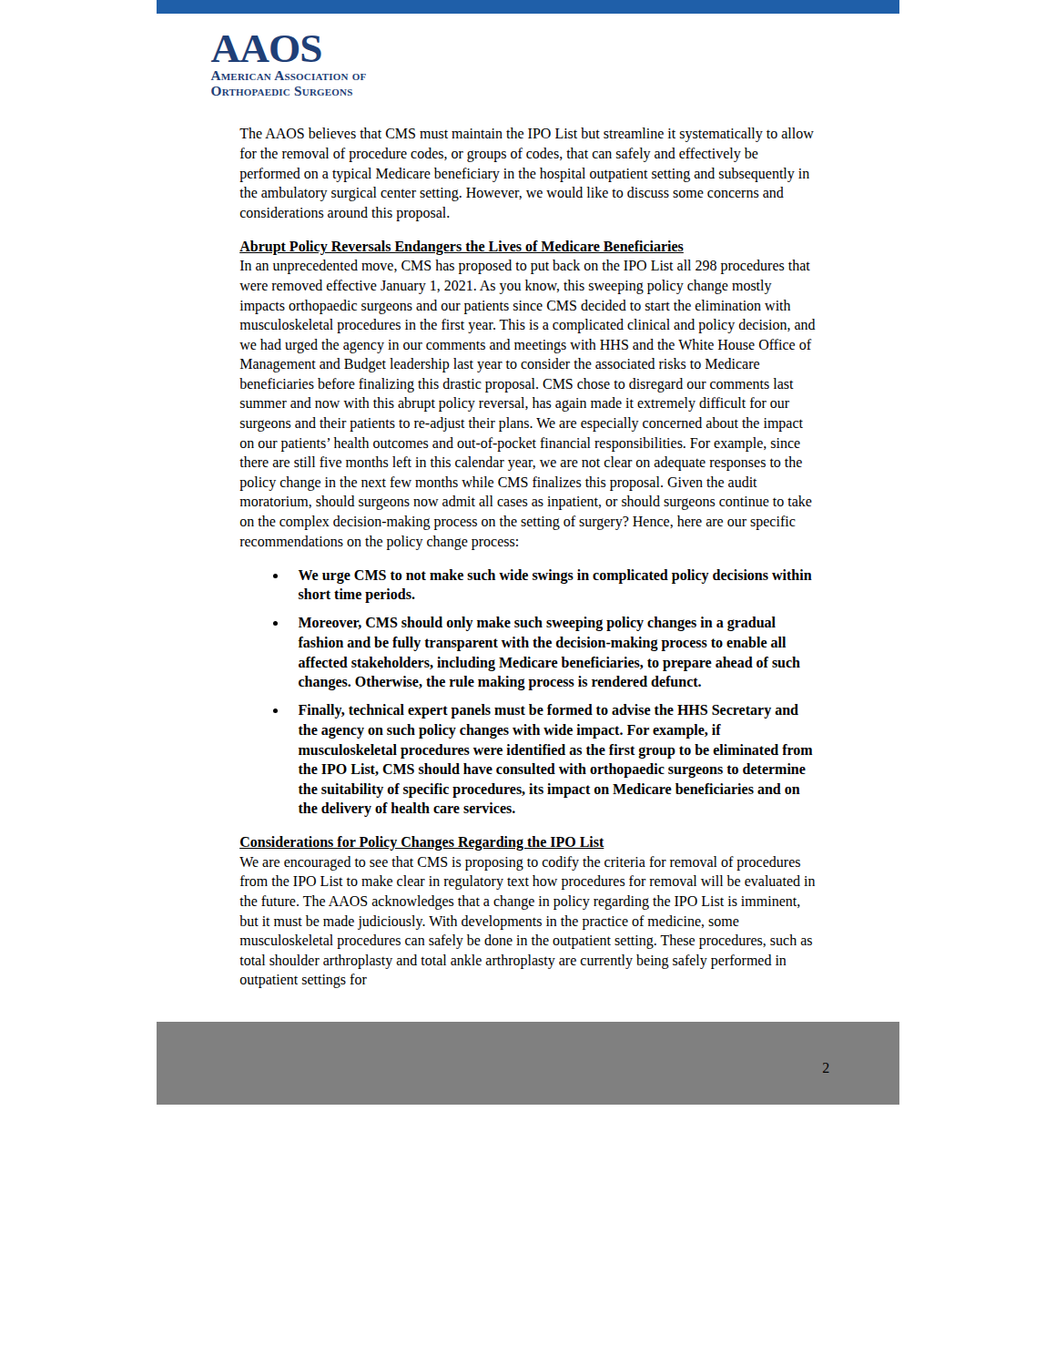AAOS
American Association of
Orthopaedic Surgeons
The AAOS believes that CMS must maintain the IPO List but streamline it systematically to allow for the removal of procedure codes, or groups of codes, that can safely and effectively be performed on a typical Medicare beneficiary in the hospital outpatient setting and subsequently in the ambulatory surgical center setting. However, we would like to discuss some concerns and considerations around this proposal.
Abrupt Policy Reversals Endangers the Lives of Medicare Beneficiaries
In an unprecedented move, CMS has proposed to put back on the IPO List all 298 procedures that were removed effective January 1, 2021. As you know, this sweeping policy change mostly impacts orthopaedic surgeons and our patients since CMS decided to start the elimination with musculoskeletal procedures in the first year. This is a complicated clinical and policy decision, and we had urged the agency in our comments and meetings with HHS and the White House Office of Management and Budget leadership last year to consider the associated risks to Medicare beneficiaries before finalizing this drastic proposal. CMS chose to disregard our comments last summer and now with this abrupt policy reversal, has again made it extremely difficult for our surgeons and their patients to re-adjust their plans. We are especially concerned about the impact on our patients’ health outcomes and out-of-pocket financial responsibilities. For example, since there are still five months left in this calendar year, we are not clear on adequate responses to the policy change in the next few months while CMS finalizes this proposal. Given the audit moratorium, should surgeons now admit all cases as inpatient, or should surgeons continue to take on the complex decision-making process on the setting of surgery? Hence, here are our specific recommendations on the policy change process:
We urge CMS to not make such wide swings in complicated policy decisions within short time periods.
Moreover, CMS should only make such sweeping policy changes in a gradual fashion and be fully transparent with the decision-making process to enable all affected stakeholders, including Medicare beneficiaries, to prepare ahead of such changes. Otherwise, the rule making process is rendered defunct.
Finally, technical expert panels must be formed to advise the HHS Secretary and the agency on such policy changes with wide impact. For example, if musculoskeletal procedures were identified as the first group to be eliminated from the IPO List, CMS should have consulted with orthopaedic surgeons to determine the suitability of specific procedures, its impact on Medicare beneficiaries and on the delivery of health care services.
Considerations for Policy Changes Regarding the IPO List
We are encouraged to see that CMS is proposing to codify the criteria for removal of procedures from the IPO List to make clear in regulatory text how procedures for removal will be evaluated in the future. The AAOS acknowledges that a change in policy regarding the IPO List is imminent, but it must be made judiciously. With developments in the practice of medicine, some musculoskeletal procedures can safely be done in the outpatient setting. These procedures, such as total shoulder arthroplasty and total ankle arthroplasty are currently being safely performed in outpatient settings for
2